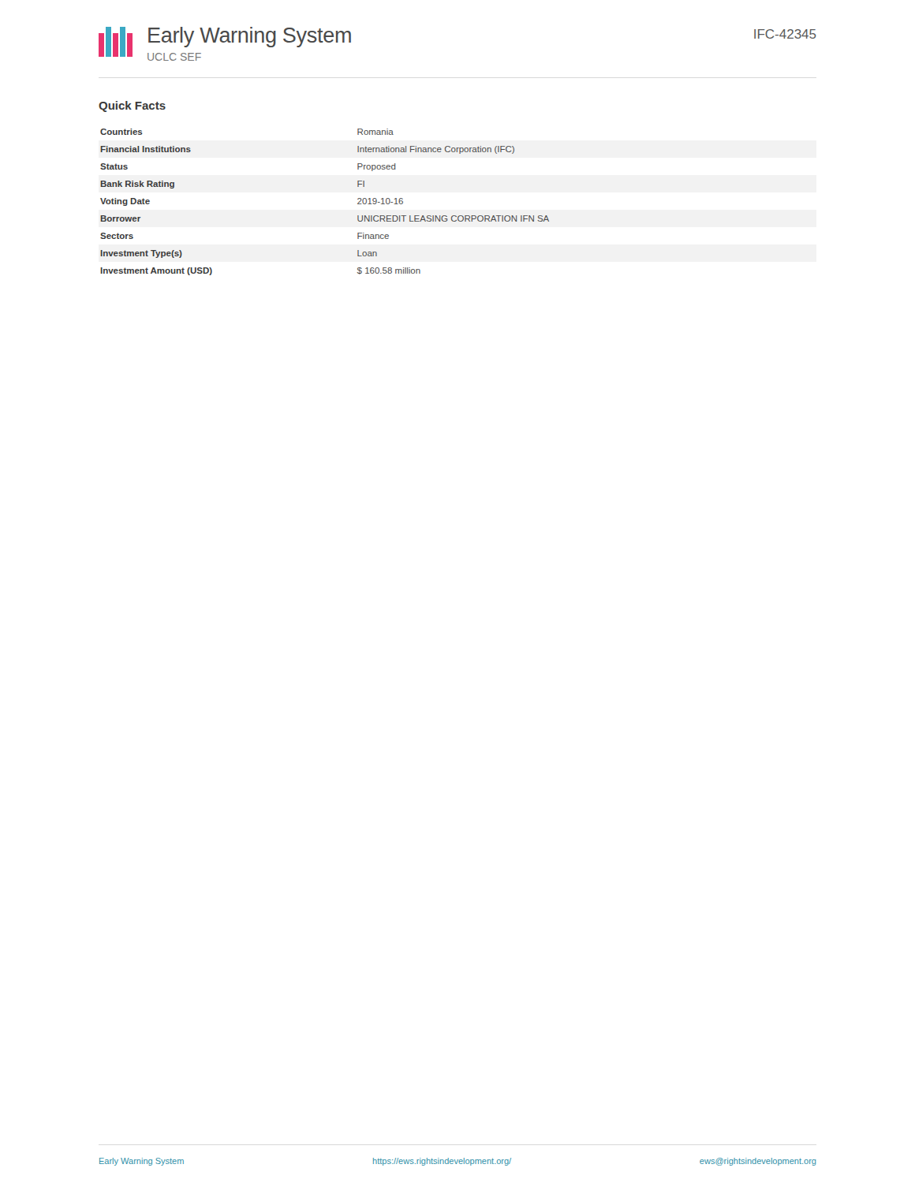Early Warning System
UCLC SEF
IFC-42345
Quick Facts
| Countries | Romania |
| Financial Institutions | International Finance Corporation (IFC) |
| Status | Proposed |
| Bank Risk Rating | FI |
| Voting Date | 2019-10-16 |
| Borrower | UNICREDIT LEASING CORPORATION IFN SA |
| Sectors | Finance |
| Investment Type(s) | Loan |
| Investment Amount (USD) | $ 160.58 million |
Early Warning System
https://ews.rightsindevelopment.org/
ews@rightsindevelopment.org